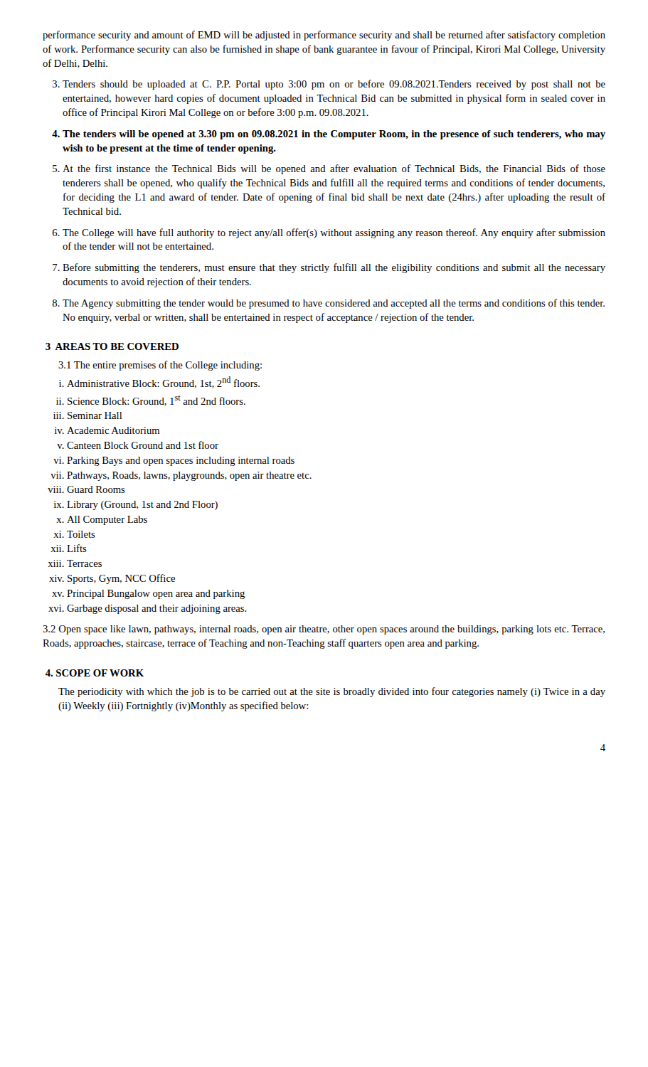performance security and amount of EMD will be adjusted in performance security and shall be returned after satisfactory completion of work. Performance security can also be furnished in shape of bank guarantee in favour of Principal, Kirori Mal College, University of Delhi, Delhi.
Tenders should be uploaded at C. P.P. Portal upto 3:00 pm on or before 09.08.2021.Tenders received by post shall not be entertained, however hard copies of document uploaded in Technical Bid can be submitted in physical form in sealed cover in office of Principal Kirori Mal College on or before 3:00 p.m. 09.08.2021.
The tenders will be opened at 3.30 pm on 09.08.2021 in the Computer Room, in the presence of such tenderers, who may wish to be present at the time of tender opening.
At the first instance the Technical Bids will be opened and after evaluation of Technical Bids, the Financial Bids of those tenderers shall be opened, who qualify the Technical Bids and fulfill all the required terms and conditions of tender documents, for deciding the L1 and award of tender. Date of opening of final bid shall be next date (24hrs.) after uploading the result of Technical bid.
The College will have full authority to reject any/all offer(s) without assigning any reason thereof. Any enquiry after submission of the tender will not be entertained.
Before submitting the tenderers, must ensure that they strictly fulfill all the eligibility conditions and submit all the necessary documents to avoid rejection of their tenders.
The Agency submitting the tender would be presumed to have considered and accepted all the terms and conditions of this tender. No enquiry, verbal or written, shall be entertained in respect of acceptance / rejection of the tender.
3 AREAS TO BE COVERED
3.1 The entire premises of the College including:
Administrative Block: Ground, 1st, 2nd floors.
Science Block: Ground, 1st and 2nd floors.
Seminar Hall
Academic Auditorium
Canteen Block Ground and 1st floor
Parking Bays and open spaces including internal roads
Pathways, Roads, lawns, playgrounds, open air theatre etc.
Guard Rooms
Library (Ground, 1st and 2nd Floor)
All Computer Labs
Toilets
Lifts
Terraces
Sports, Gym, NCC Office
Principal Bungalow open area and parking
Garbage disposal and their adjoining areas.
3.2 Open space like lawn, pathways, internal roads, open air theatre, other open spaces around the buildings, parking lots etc. Terrace, Roads, approaches, staircase, terrace of Teaching and non-Teaching staff quarters open area and parking.
4. SCOPE OF WORK
The periodicity with which the job is to be carried out at the site is broadly divided into four categories namely (i) Twice in a day (ii) Weekly (iii) Fortnightly (iv)Monthly as specified below:
4